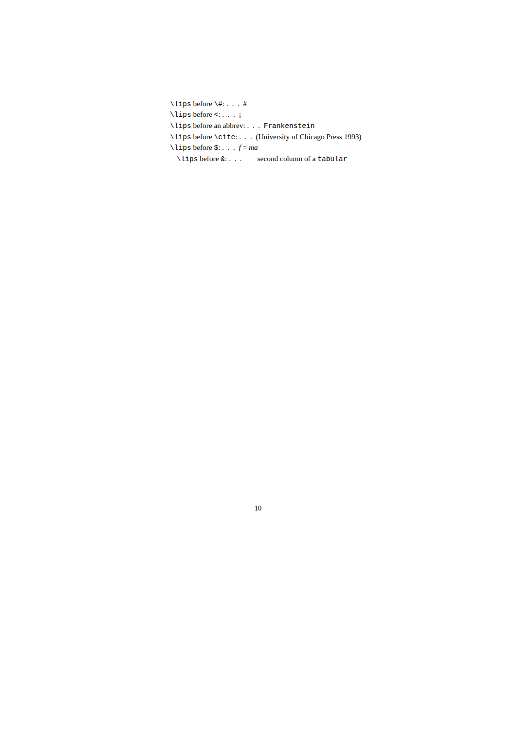\lips before \#: . . . #
\lips before <: . . . ¡
\lips before an abbrev: . . . Frankenstein
\lips before \cite: . . . (University of Chicago Press 1993)
\lips before $: . . . f = ma
\lips before &: . . . second column of a tabular
10